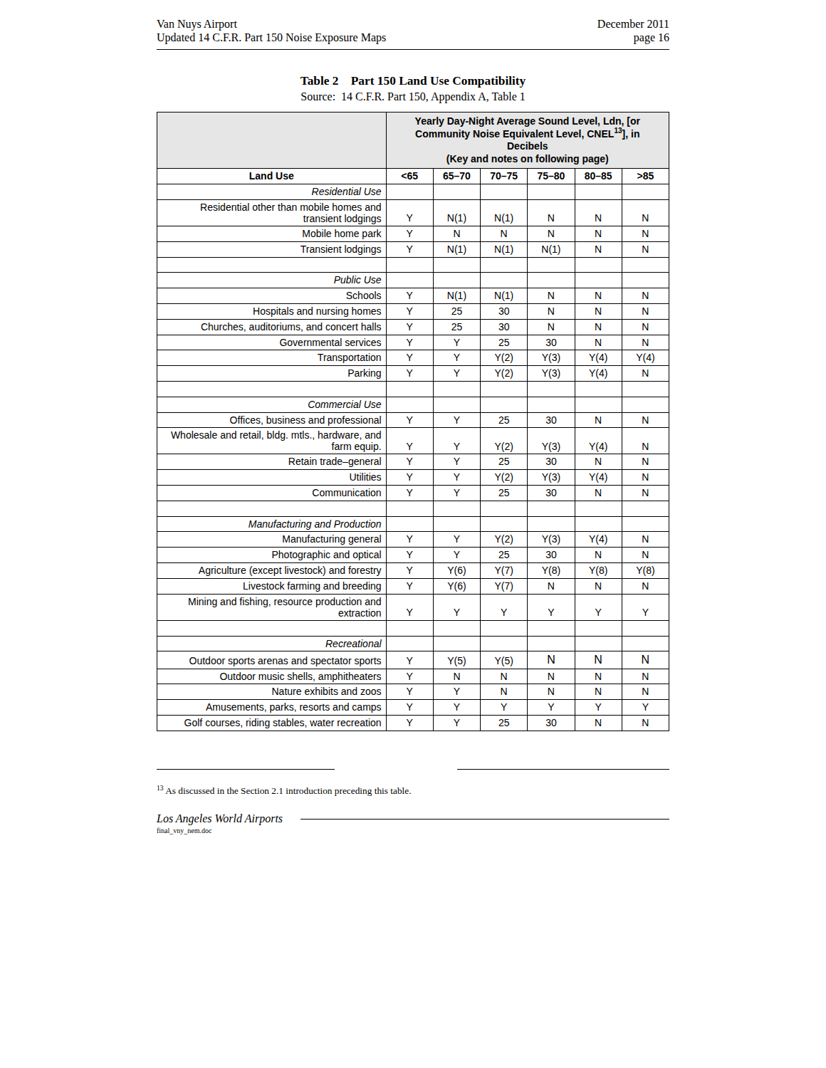| Van Nuys Airport | December 2011 |
| Updated 14 C.F.R. Part 150 Noise Exposure Maps | page 16 |
Table 2 Part 150 Land Use Compatibility
Source: 14 C.F.R. Part 150, Appendix A, Table 1
| | Yearly Day-Night Average Sound Level, Ldn, [or Community Noise Equivalent Level, CNEL 13 ], in Decibels (Key and notes on following page) |
| --- | --- |
| Land Use | <65 | 65–70 | 70–75 | 75–80 | 80–85 | >85 |
| Residential Use | | | | | | |
| Residential other than mobile homes and transient lodgings | Y | N(1) | N(1) | N | N | N |
| Mobile home park | Y | N | N | N | N | N |
| Transient lodgings | Y | N(1) | N(1) | N(1) | N | N |
| Public Use | | | | | | |
| Schools | Y | N(1) | N(1) | N | N | N |
| Hospitals and nursing homes | Y | 25 | 30 | N | N | N |
| Churches, auditoriums, and concert halls | Y | 25 | 30 | N | N | N |
| Governmental services | Y | Y | 25 | 30 | N | N |
| Transportation | Y | Y | Y(2) | Y(3) | Y(4) | Y(4) |
| Parking | Y | Y | Y(2) | Y(3) | Y(4) | N |
| Commercial Use | | | | | | |
| Offices, business and professional | Y | Y | 25 | 30 | N | N |
| Wholesale and retail, bldg. mtls., hardware, and farm equip. | Y | Y | Y(2) | Y(3) | Y(4) | N |
| Retain trade–general | Y | Y | 25 | 30 | N | N |
| Utilities | Y | Y | Y(2) | Y(3) | Y(4) | N |
| Communication | Y | Y | 25 | 30 | N | N |
| Manufacturing and Production | | | | | | |
| Manufacturing general | Y | Y | Y(2) | Y(3) | Y(4) | N |
| Photographic and optical | Y | Y | 25 | 30 | N | N |
| Agriculture (except livestock) and forestry | Y | Y(6) | Y(7) | Y(8) | Y(8) | Y(8) |
| Livestock farming and breeding | Y | Y(6) | Y(7) | N | N | N |
| Mining and fishing, resource production and extraction | Y | Y | Y | Y | Y | Y |
| Recreational | | | | | | |
| Outdoor sports arenas and spectator sports | Y | Y(5) | Y(5) | N | N | N |
| Outdoor music shells, amphitheaters | Y | N | N | N | N | N |
| Nature exhibits and zoos | Y | Y | N | N | N | N |
| Amusements, parks, resorts and camps | Y | Y | Y | Y | Y | Y |
| Golf courses, riding stables, water recreation | Y | Y | 25 | 30 | N | N |
13 As discussed in the Section 2.1 introduction preceding this table.
Los Angeles World Airports
final_vny_nem.doc